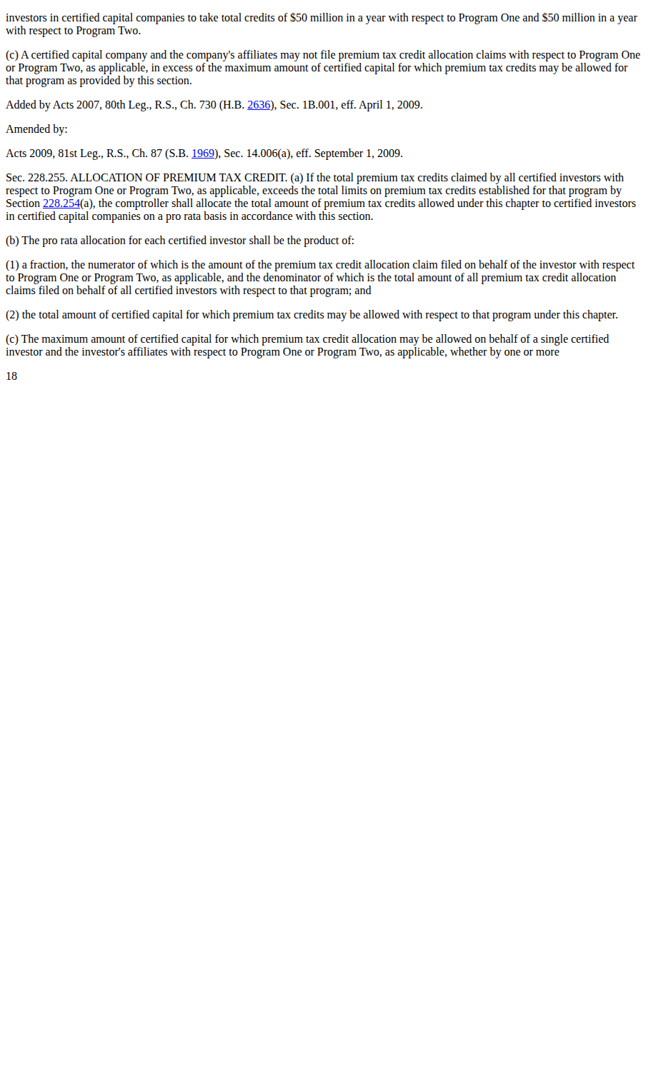investors in certified capital companies to take total credits of $50 million in a year with respect to Program One and $50 million in a year with respect to Program Two.
(c) A certified capital company and the company's affiliates may not file premium tax credit allocation claims with respect to Program One or Program Two, as applicable, in excess of the maximum amount of certified capital for which premium tax credits may be allowed for that program as provided by this section.
Added by Acts 2007, 80th Leg., R.S., Ch. 730 (H.B. 2636), Sec. 1B.001, eff. April 1, 2009.
Amended by:
Acts 2009, 81st Leg., R.S., Ch. 87 (S.B. 1969), Sec. 14.006(a), eff. September 1, 2009.
Sec. 228.255. ALLOCATION OF PREMIUM TAX CREDIT. (a) If the total premium tax credits claimed by all certified investors with respect to Program One or Program Two, as applicable, exceeds the total limits on premium tax credits established for that program by Section 228.254(a), the comptroller shall allocate the total amount of premium tax credits allowed under this chapter to certified investors in certified capital companies on a pro rata basis in accordance with this section.
(b) The pro rata allocation for each certified investor shall be the product of:
(1) a fraction, the numerator of which is the amount of the premium tax credit allocation claim filed on behalf of the investor with respect to Program One or Program Two, as applicable, and the denominator of which is the total amount of all premium tax credit allocation claims filed on behalf of all certified investors with respect to that program; and
(2) the total amount of certified capital for which premium tax credits may be allowed with respect to that program under this chapter.
(c) The maximum amount of certified capital for which premium tax credit allocation may be allowed on behalf of a single certified investor and the investor's affiliates with respect to Program One or Program Two, as applicable, whether by one or more
18